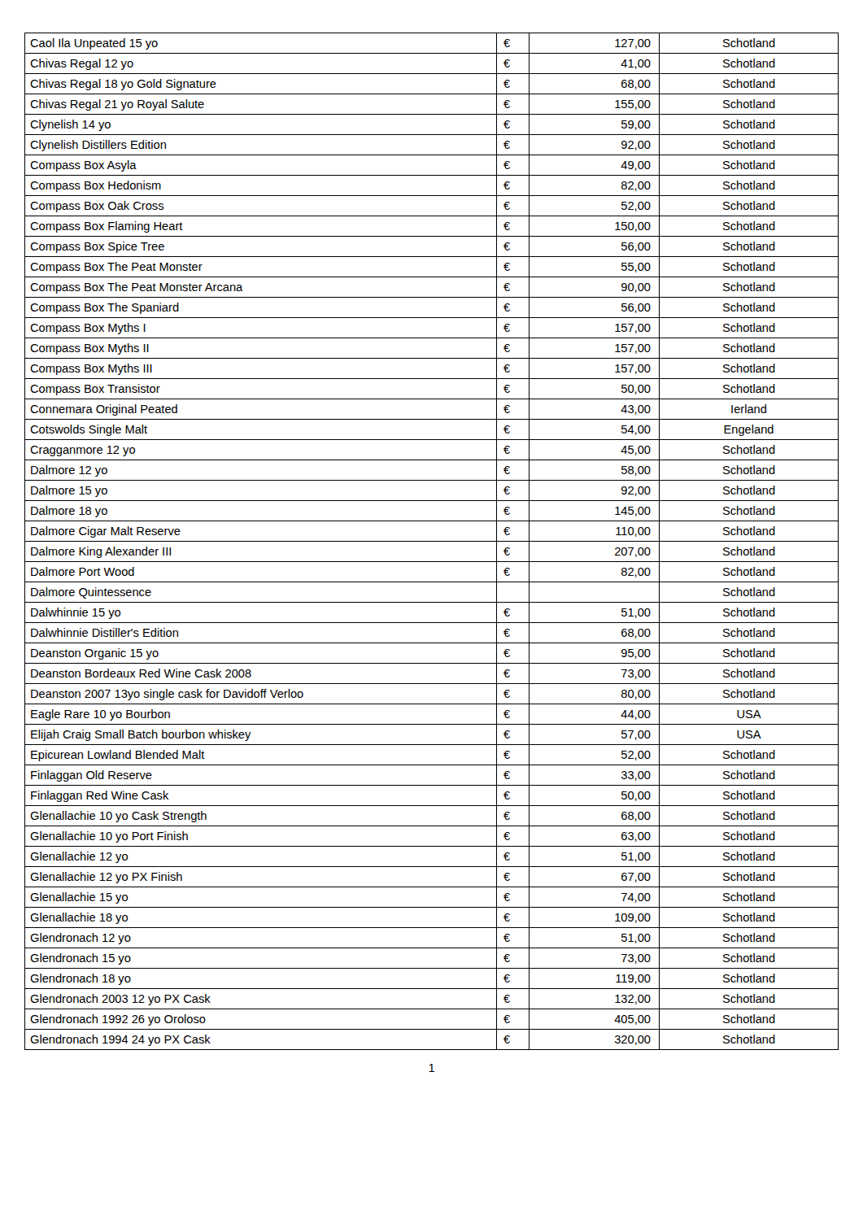| Caol Ila Unpeated 15 yo | € | 127,00 | Schotland |
| Chivas Regal 12 yo | € | 41,00 | Schotland |
| Chivas Regal 18 yo Gold Signature | € | 68,00 | Schotland |
| Chivas Regal 21 yo Royal Salute | € | 155,00 | Schotland |
| Clynelish 14 yo | € | 59,00 | Schotland |
| Clynelish Distillers Edition | € | 92,00 | Schotland |
| Compass Box Asyla | € | 49,00 | Schotland |
| Compass Box Hedonism | € | 82,00 | Schotland |
| Compass Box Oak Cross | € | 52,00 | Schotland |
| Compass Box Flaming Heart | € | 150,00 | Schotland |
| Compass Box Spice Tree | € | 56,00 | Schotland |
| Compass Box The Peat Monster | € | 55,00 | Schotland |
| Compass Box The Peat Monster Arcana | € | 90,00 | Schotland |
| Compass Box The Spaniard | € | 56,00 | Schotland |
| Compass Box Myths I | € | 157,00 | Schotland |
| Compass Box Myths II | € | 157,00 | Schotland |
| Compass Box Myths III | € | 157,00 | Schotland |
| Compass Box Transistor | € | 50,00 | Schotland |
| Connemara Original Peated | € | 43,00 | Ierland |
| Cotswolds Single Malt | € | 54,00 | Engeland |
| Cragganmore 12 yo | € | 45,00 | Schotland |
| Dalmore 12 yo | € | 58,00 | Schotland |
| Dalmore 15 yo | € | 92,00 | Schotland |
| Dalmore 18 yo | € | 145,00 | Schotland |
| Dalmore Cigar Malt Reserve | € | 110,00 | Schotland |
| Dalmore King Alexander III | € | 207,00 | Schotland |
| Dalmore Port Wood | € | 82,00 | Schotland |
| Dalmore Quintessence | | | Schotland |
| Dalwhinnie 15 yo | € | 51,00 | Schotland |
| Dalwhinnie Distiller's Edition | € | 68,00 | Schotland |
| Deanston Organic 15 yo | € | 95,00 | Schotland |
| Deanston Bordeaux Red Wine Cask 2008 | € | 73,00 | Schotland |
| Deanston 2007 13yo single cask for Davidoff Verloo | € | 80,00 | Schotland |
| Eagle Rare 10 yo Bourbon | € | 44,00 | USA |
| Elijah Craig Small Batch bourbon whiskey | € | 57,00 | USA |
| Epicurean Lowland Blended Malt | € | 52,00 | Schotland |
| Finlaggan Old Reserve | € | 33,00 | Schotland |
| Finlaggan Red Wine Cask | € | 50,00 | Schotland |
| Glenallachie 10 yo Cask Strength | € | 68,00 | Schotland |
| Glenallachie 10 yo Port Finish | € | 63,00 | Schotland |
| Glenallachie 12 yo | € | 51,00 | Schotland |
| Glenallachie 12 yo PX Finish | € | 67,00 | Schotland |
| Glenallachie 15 yo | € | 74,00 | Schotland |
| Glenallachie 18 yo | € | 109,00 | Schotland |
| Glendronach 12 yo | € | 51,00 | Schotland |
| Glendronach 15 yo | € | 73,00 | Schotland |
| Glendronach 18 yo | € | 119,00 | Schotland |
| Glendronach 2003 12 yo PX Cask | € | 132,00 | Schotland |
| Glendronach 1992 26 yo Oroloso | € | 405,00 | Schotland |
| Glendronach 1994 24 yo PX Cask | € | 320,00 | Schotland |
1